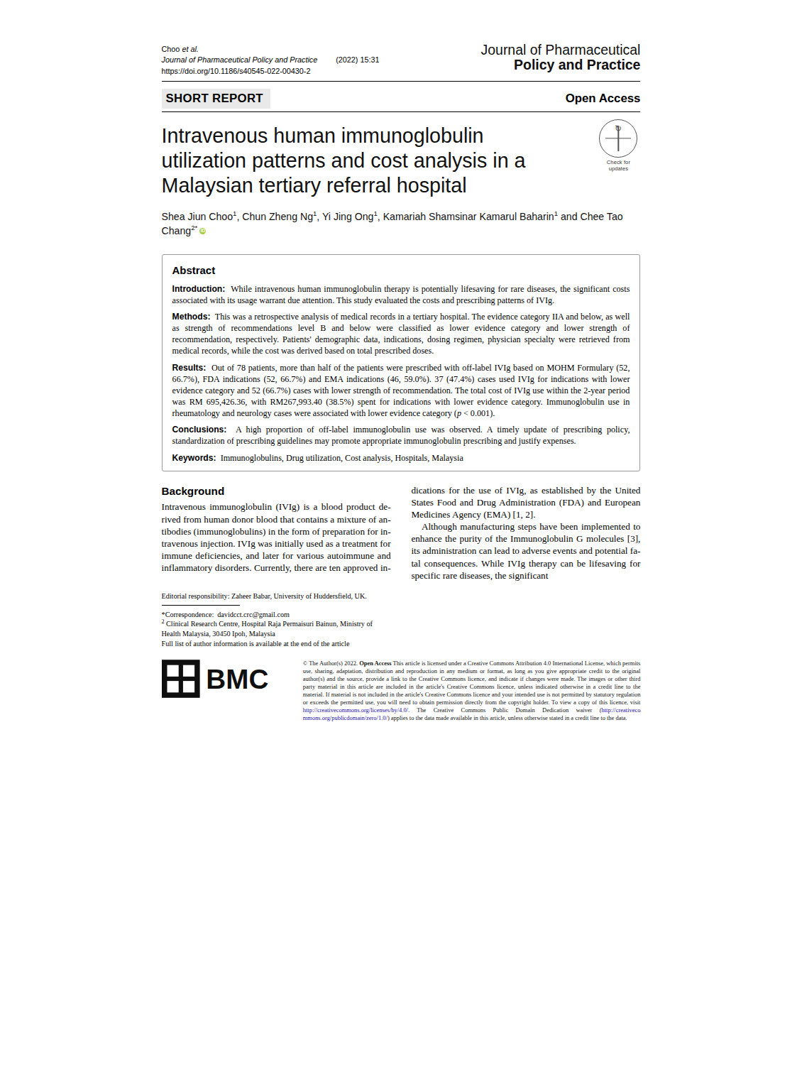Choo et al.
Journal of Pharmaceutical Policy and Practice(2022) 15:31
https://doi.org/10.1186/s40545-022-00430-2
Journal of Pharmaceutical Policy and Practice
SHORT REPORT
Open Access
↻
Check for
updates
Intravenous human immunoglobulin utilization patterns and cost analysis in a Malaysian tertiary referral hospital
Shea Jiun Choo1, Chun Zheng Ng1, Yi Jing Ong1, Kamariah Shamsinar Kamarul Baharin1 and Chee Tao Chang2*
Abstract
Introduction: While intravenous human immunoglobulin therapy is potentially lifesaving for rare diseases, the significant costs associated with its usage warrant due attention. This study evaluated the costs and prescribing patterns of IVIg.
Methods: This was a retrospective analysis of medical records in a tertiary hospital. The evidence category IIA and below, as well as strength of recommendations level B and below were classified as lower evidence category and lower strength of recommendation, respectively. Patients' demographic data, indications, dosing regimen, physician specialty were retrieved from medical records, while the cost was derived based on total prescribed doses.
Results: Out of 78 patients, more than half of the patients were prescribed with off-label IVIg based on MOHM Formulary (52, 66.7%), FDA indications (52, 66.7%) and EMA indications (46, 59.0%). 37 (47.4%) cases used IVIg for indications with lower evidence category and 52 (66.7%) cases with lower strength of recommendation. The total cost of IVIg use within the 2-year period was RM 695,426.36, with RM267,993.40 (38.5%) spent for indications with lower evidence category. Immunoglobulin use in rheumatology and neurology cases were associated with lower evidence category (p < 0.001).
Conclusions: A high proportion of off-label immunoglobulin use was observed. A timely update of prescribing policy, standardization of prescribing guidelines may promote appropriate immunoglobulin prescribing and justify expenses.
Keywords: Immunoglobulins, Drug utilization, Cost analysis, Hospitals, Malaysia
Background
Intravenous immunoglobulin (IVIg) is a blood product derived from human donor blood that contains a mixture of antibodies (immunoglobulins) in the form of preparation for intravenous injection. IVIg was initially used as a treatment for immune deficiencies, and later for various autoimmune and inflammatory disorders. Currently, there are ten approved indications for the use of IVIg, as established by the United States Food and Drug Administration (FDA) and European Medicines Agency (EMA) [1, 2].
Although manufacturing steps have been implemented to enhance the purity of the Immunoglobulin G molecules [3], its administration can lead to adverse events and potential fatal consequences. While IVIg therapy can be lifesaving for specific rare diseases, the significant
Editorial responsibility: Zaheer Babar, University of Huddersfield, UK.
*Correspondence: davidcct.crc@gmail.com
2 Clinical Research Centre, Hospital Raja Permaisuri Bainun, Ministry of Health Malaysia, 30450 Ipoh, Malaysia
Full list of author information is available at the end of the article
BMC
© The Author(s) 2022. Open Access This article is licensed under a Creative Commons Attribution 4.0 International License, which permits use, sharing, adaptation, distribution and reproduction in any medium or format, as long as you give appropriate credit to the original author(s) and the source, provide a link to the Creative Commons licence, and indicate if changes were made. The images or other third party material in this article are included in the article's Creative Commons licence, unless indicated otherwise in a credit line to the material. If material is not included in the article's Creative Commons licence and your intended use is not permitted by statutory regulation or exceeds the permitted use, you will need to obtain permission directly from the copyright holder. To view a copy of this licence, visit http://creativecommons.org/licenses/by/4.0/. The Creative Commons Public Domain Dedication waiver (http://creativeco mmons.org/publicdomain/zero/1.0/) applies to the data made available in this article, unless otherwise stated in a credit line to the data.